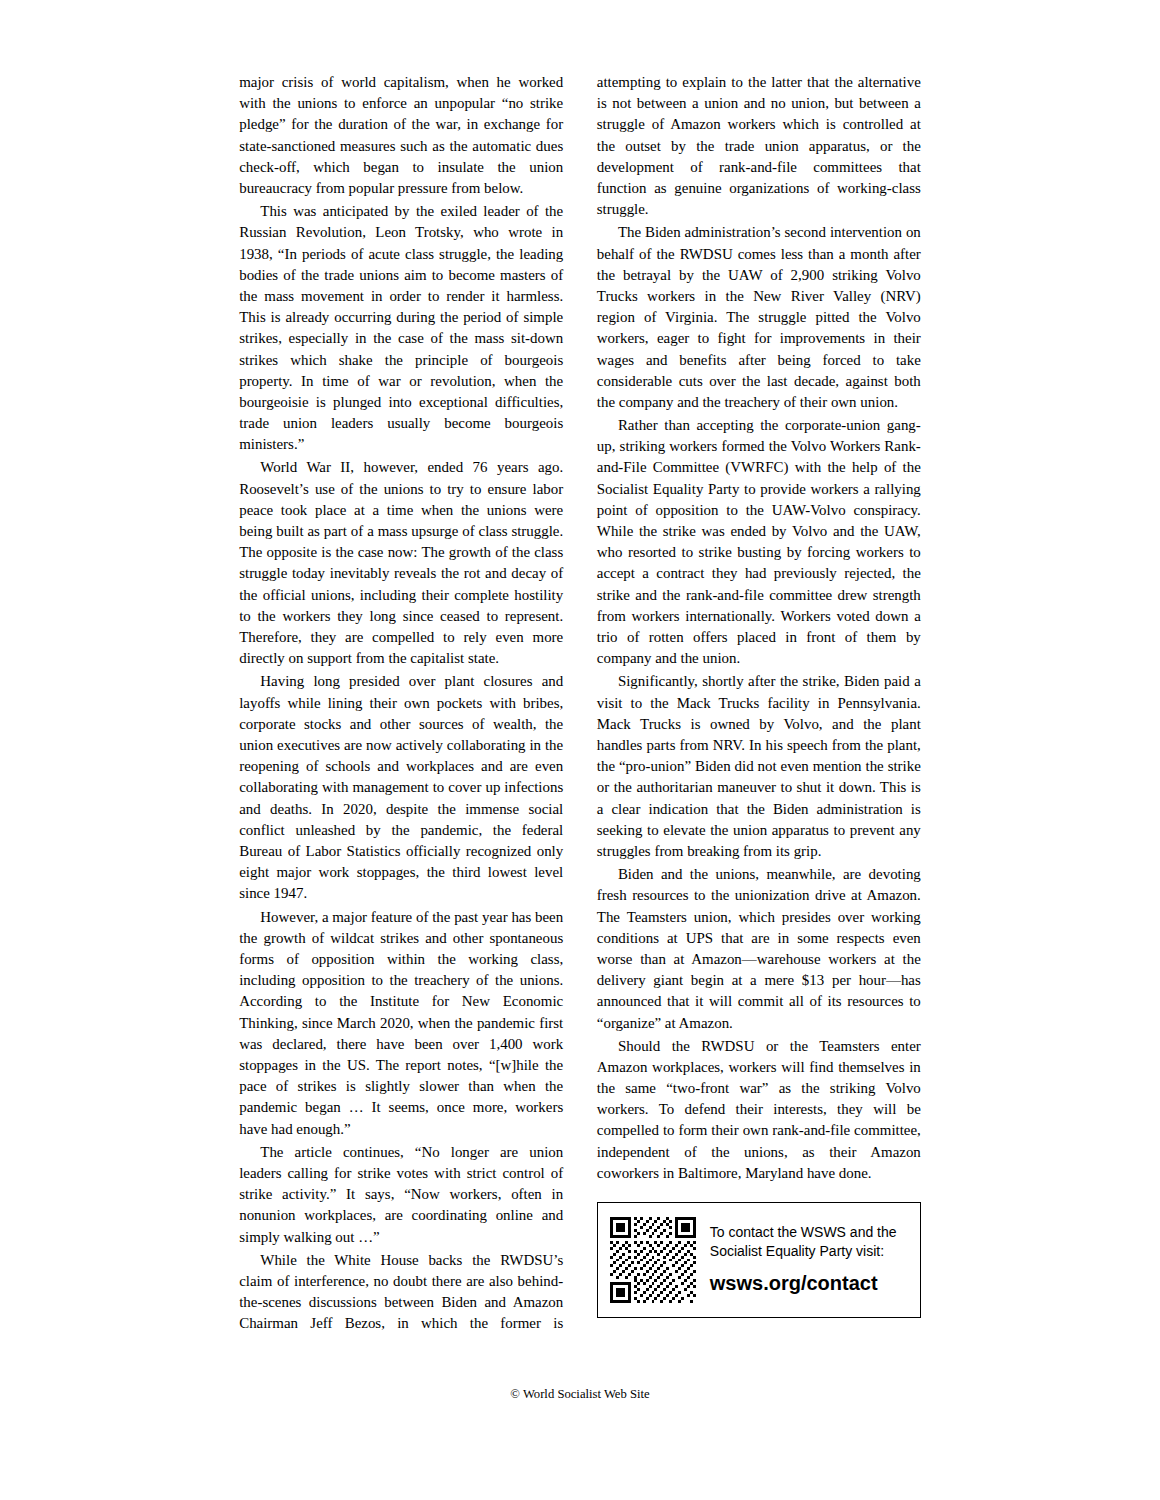major crisis of world capitalism, when he worked with the unions to enforce an unpopular “no strike pledge” for the duration of the war, in exchange for state-sanctioned measures such as the automatic dues check-off, which began to insulate the union bureaucracy from popular pressure from below.
This was anticipated by the exiled leader of the Russian Revolution, Leon Trotsky, who wrote in 1938, “In periods of acute class struggle, the leading bodies of the trade unions aim to become masters of the mass movement in order to render it harmless. This is already occurring during the period of simple strikes, especially in the case of the mass sit-down strikes which shake the principle of bourgeois property. In time of war or revolution, when the bourgeoisie is plunged into exceptional difficulties, trade union leaders usually become bourgeois ministers.”
World War II, however, ended 76 years ago. Roosevelt’s use of the unions to try to ensure labor peace took place at a time when the unions were being built as part of a mass upsurge of class struggle. The opposite is the case now: The growth of the class struggle today inevitably reveals the rot and decay of the official unions, including their complete hostility to the workers they long since ceased to represent. Therefore, they are compelled to rely even more directly on support from the capitalist state.
Having long presided over plant closures and layoffs while lining their own pockets with bribes, corporate stocks and other sources of wealth, the union executives are now actively collaborating in the reopening of schools and workplaces and are even collaborating with management to cover up infections and deaths. In 2020, despite the immense social conflict unleashed by the pandemic, the federal Bureau of Labor Statistics officially recognized only eight major work stoppages, the third lowest level since 1947.
However, a major feature of the past year has been the growth of wildcat strikes and other spontaneous forms of opposition within the working class, including opposition to the treachery of the unions. According to the Institute for New Economic Thinking, since March 2020, when the pandemic first was declared, there have been over 1,400 work stoppages in the US. The report notes, “[w]hile the pace of strikes is slightly slower than when the pandemic began … It seems, once more, workers have had enough.”
The article continues, “No longer are union leaders calling for strike votes with strict control of strike activity.” It says, “Now workers, often in nonunion workplaces, are coordinating online and simply walking out …”
While the White House backs the RWDSU’s claim of interference, no doubt there are also behind-the-scenes discussions between Biden and Amazon Chairman Jeff Bezos, in which the former is attempting to explain to the latter that the alternative is not between a union and no union, but between a struggle of Amazon workers which is controlled at the outset by the trade union apparatus, or the development of rank-and-file committees that function as genuine organizations of working-class struggle.
The Biden administration’s second intervention on behalf of the RWDSU comes less than a month after the betrayal by the UAW of 2,900 striking Volvo Trucks workers in the New River Valley (NRV) region of Virginia. The struggle pitted the Volvo workers, eager to fight for improvements in their wages and benefits after being forced to take considerable cuts over the last decade, against both the company and the treachery of their own union.
Rather than accepting the corporate-union gang-up, striking workers formed the Volvo Workers Rank-and-File Committee (VWRFC) with the help of the Socialist Equality Party to provide workers a rallying point of opposition to the UAW-Volvo conspiracy. While the strike was ended by Volvo and the UAW, who resorted to strike busting by forcing workers to accept a contract they had previously rejected, the strike and the rank-and-file committee drew strength from workers internationally. Workers voted down a trio of rotten offers placed in front of them by company and the union.
Significantly, shortly after the strike, Biden paid a visit to the Mack Trucks facility in Pennsylvania. Mack Trucks is owned by Volvo, and the plant handles parts from NRV. In his speech from the plant, the “pro-union” Biden did not even mention the strike or the authoritarian maneuver to shut it down. This is a clear indication that the Biden administration is seeking to elevate the union apparatus to prevent any struggles from breaking from its grip.
Biden and the unions, meanwhile, are devoting fresh resources to the unionization drive at Amazon. The Teamsters union, which presides over working conditions at UPS that are in some respects even worse than at Amazon—warehouse workers at the delivery giant begin at a mere $13 per hour—has announced that it will commit all of its resources to “organize” at Amazon.
Should the RWDSU or the Teamsters enter Amazon workplaces, workers will find themselves in the same “two-front war” as the striking Volvo workers. To defend their interests, they will be compelled to form their own rank-and-file committee, independent of the unions, as their Amazon coworkers in Baltimore, Maryland have done.
To contact the WSWS and the
Socialist Equality Party visit: wsws.org/contact
© World Socialist Web Site